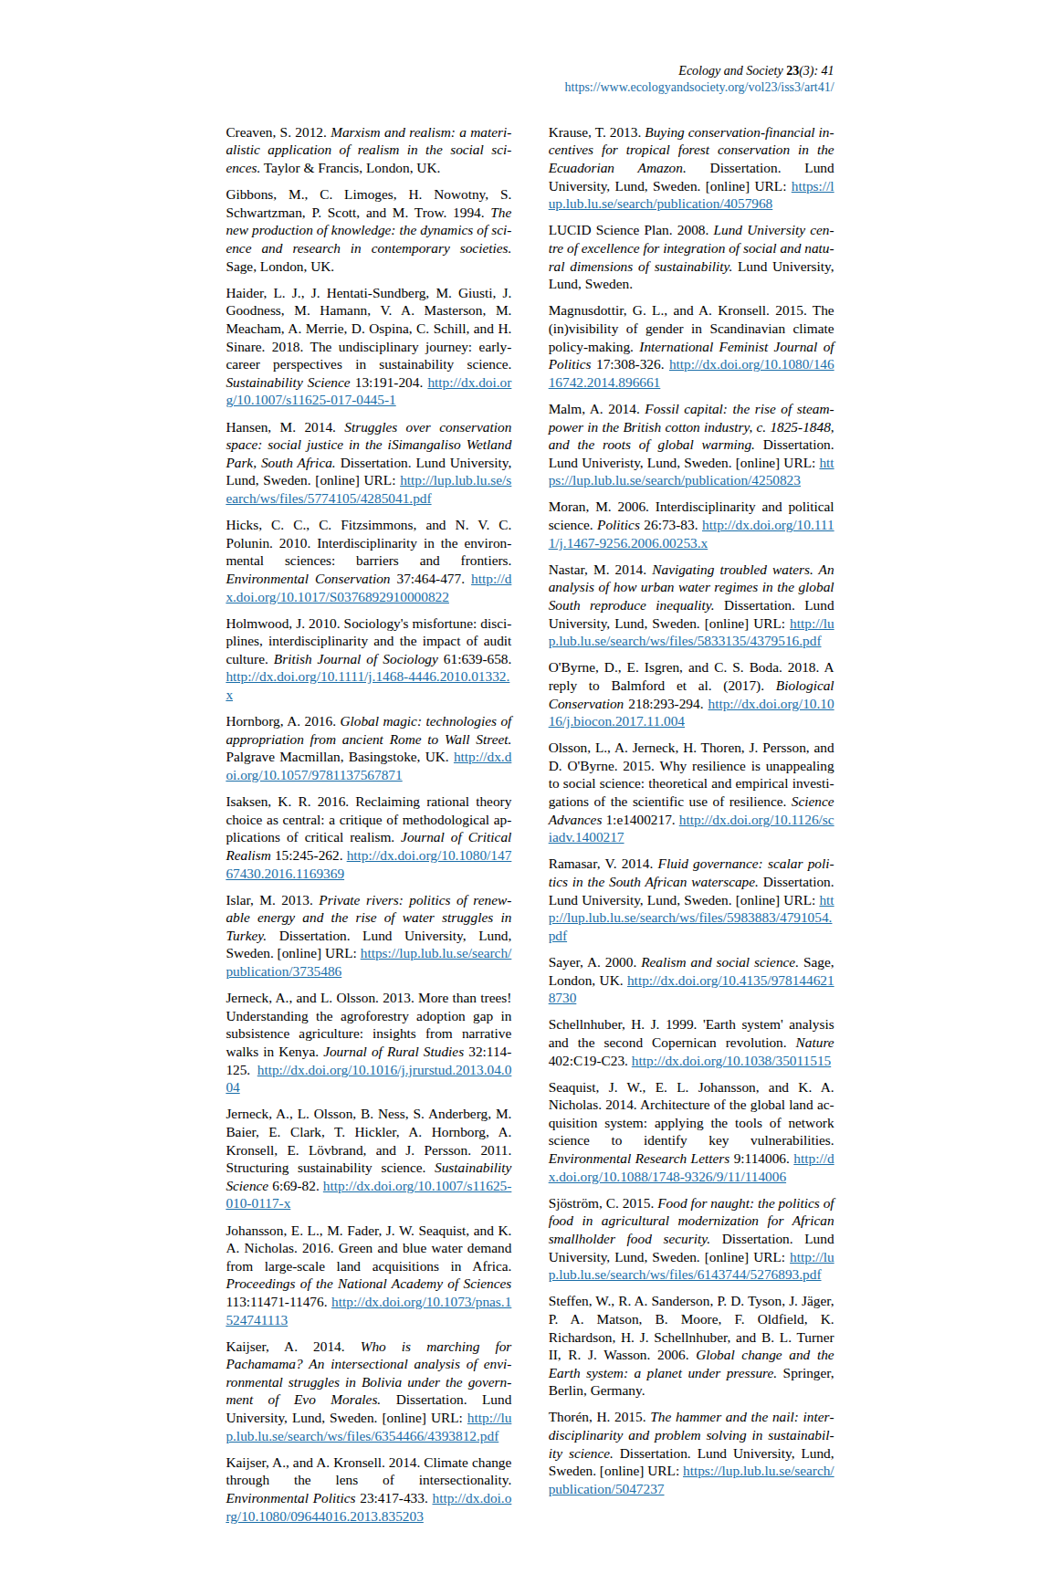Ecology and Society 23(3): 41
https://www.ecologyandsociety.org/vol23/iss3/art41/
Creaven, S. 2012. Marxism and realism: a materialistic application of realism in the social sciences. Taylor & Francis, London, UK.
Gibbons, M., C. Limoges, H. Nowotny, S. Schwartzman, P. Scott, and M. Trow. 1994. The new production of knowledge: the dynamics of science and research in contemporary societies. Sage, London, UK.
Haider, L. J., J. Hentati-Sundberg, M. Giusti, J. Goodness, M. Hamann, V. A. Masterson, M. Meacham, A. Merrie, D. Ospina, C. Schill, and H. Sinare. 2018. The undisciplinary journey: early-career perspectives in sustainability science. Sustainability Science 13:191-204. http://dx.doi.org/10.1007/s11625-017-0445-1
Hansen, M. 2014. Struggles over conservation space: social justice in the iSimangaliso Wetland Park, South Africa. Dissertation. Lund University, Lund, Sweden. [online] URL: http://lup.lub.lu.se/search/ws/files/5774105/4285041.pdf
Hicks, C. C., C. Fitzsimmons, and N. V. C. Polunin. 2010. Interdisciplinarity in the environmental sciences: barriers and frontiers. Environmental Conservation 37:464-477. http://dx.doi.org/10.1017/S0376892910000822
Holmwood, J. 2010. Sociology's misfortune: disciplines, interdisciplinarity and the impact of audit culture. British Journal of Sociology 61:639-658. http://dx.doi.org/10.1111/j.1468-4446.2010.01332.x
Hornborg, A. 2016. Global magic: technologies of appropriation from ancient Rome to Wall Street. Palgrave Macmillan, Basingstoke, UK. http://dx.doi.org/10.1057/9781137567871
Isaksen, K. R. 2016. Reclaiming rational theory choice as central: a critique of methodological applications of critical realism. Journal of Critical Realism 15:245-262. http://dx.doi.org/10.1080/14767430.2016.1169369
Islar, M. 2013. Private rivers: politics of renewable energy and the rise of water struggles in Turkey. Dissertation. Lund University, Lund, Sweden. [online] URL: https://lup.lub.lu.se/search/publication/3735486
Jerneck, A., and L. Olsson. 2013. More than trees! Understanding the agroforestry adoption gap in subsistence agriculture: insights from narrative walks in Kenya. Journal of Rural Studies 32:114-125. http://dx.doi.org/10.1016/j.jrurstud.2013.04.004
Jerneck, A., L. Olsson, B. Ness, S. Anderberg, M. Baier, E. Clark, T. Hickler, A. Hornborg, A. Kronsell, E. Lövbrand, and J. Persson. 2011. Structuring sustainability science. Sustainability Science 6:69-82. http://dx.doi.org/10.1007/s11625-010-0117-x
Johansson, E. L., M. Fader, J. W. Seaquist, and K. A. Nicholas. 2016. Green and blue water demand from large-scale land acquisitions in Africa. Proceedings of the National Academy of Sciences 113:11471-11476. http://dx.doi.org/10.1073/pnas.1524741113
Kaijser, A. 2014. Who is marching for Pachamama? An intersectional analysis of environmental struggles in Bolivia under the government of Evo Morales. Dissertation. Lund University, Lund, Sweden. [online] URL: http://lup.lub.lu.se/search/ws/files/6354466/4393812.pdf
Kaijser, A., and A. Kronsell. 2014. Climate change through the lens of intersectionality. Environmental Politics 23:417-433. http://dx.doi.org/10.1080/09644016.2013.835203
Krause, T. 2013. Buying conservation-financial incentives for tropical forest conservation in the Ecuadorian Amazon. Dissertation. Lund University, Lund, Sweden. [online] URL: https://lup.lub.lu.se/search/publication/4057968
LUCID Science Plan. 2008. Lund University centre of excellence for integration of social and natural dimensions of sustainability. Lund University, Lund, Sweden.
Magnusdottir, G. L., and A. Kronsell. 2015. The (in)visibility of gender in Scandinavian climate policy-making. International Feminist Journal of Politics 17:308-326. http://dx.doi.org/10.1080/14616742.2014.896661
Malm, A. 2014. Fossil capital: the rise of steam-power in the British cotton industry, c. 1825-1848, and the roots of global warming. Dissertation. Lund Univeristy, Lund, Sweden. [online] URL: https://lup.lub.lu.se/search/publication/4250823
Moran, M. 2006. Interdisciplinarity and political science. Politics 26:73-83. http://dx.doi.org/10.1111/j.1467-9256.2006.00253.x
Nastar, M. 2014. Navigating troubled waters. An analysis of how urban water regimes in the global South reproduce inequality. Dissertation. Lund University, Lund, Sweden. [online] URL: http://lup.lub.lu.se/search/ws/files/5833135/4379516.pdf
O'Byrne, D., E. Isgren, and C. S. Boda. 2018. A reply to Balmford et al. (2017). Biological Conservation 218:293-294. http://dx.doi.org/10.1016/j.biocon.2017.11.004
Olsson, L., A. Jerneck, H. Thoren, J. Persson, and D. O'Byrne. 2015. Why resilience is unappealing to social science: theoretical and empirical investigations of the scientific use of resilience. Science Advances 1:e1400217. http://dx.doi.org/10.1126/sciadv.1400217
Ramasar, V. 2014. Fluid governance: scalar politics in the South African waterscape. Dissertation. Lund University, Lund, Sweden. [online] URL: http://lup.lub.lu.se/search/ws/files/5983883/4791054.pdf
Sayer, A. 2000. Realism and social science. Sage, London, UK. http://dx.doi.org/10.4135/9781446218730
Schellnhuber, H. J. 1999. 'Earth system' analysis and the second Copernican revolution. Nature 402:C19-C23. http://dx.doi.org/10.1038/35011515
Seaquist, J. W., E. L. Johansson, and K. A. Nicholas. 2014. Architecture of the global land acquisition system: applying the tools of network science to identify key vulnerabilities. Environmental Research Letters 9:114006. http://dx.doi.org/10.1088/1748-9326/9/11/114006
Sjöström, C. 2015. Food for naught: the politics of food in agricultural modernization for African smallholder food security. Dissertation. Lund University, Lund, Sweden. [online] URL: http://lup.lub.lu.se/search/ws/files/6143744/5276893.pdf
Steffen, W., R. A. Sanderson, P. D. Tyson, J. Jäger, P. A. Matson, B. Moore, F. Oldfield, K. Richardson, H. J. Schellnhuber, and B. L. Turner II, R. J. Wasson. 2006. Global change and the Earth system: a planet under pressure. Springer, Berlin, Germany.
Thorén, H. 2015. The hammer and the nail: interdisciplinarity and problem solving in sustainability science. Dissertation. Lund University, Lund, Sweden. [online] URL: https://lup.lub.lu.se/search/publication/5047237